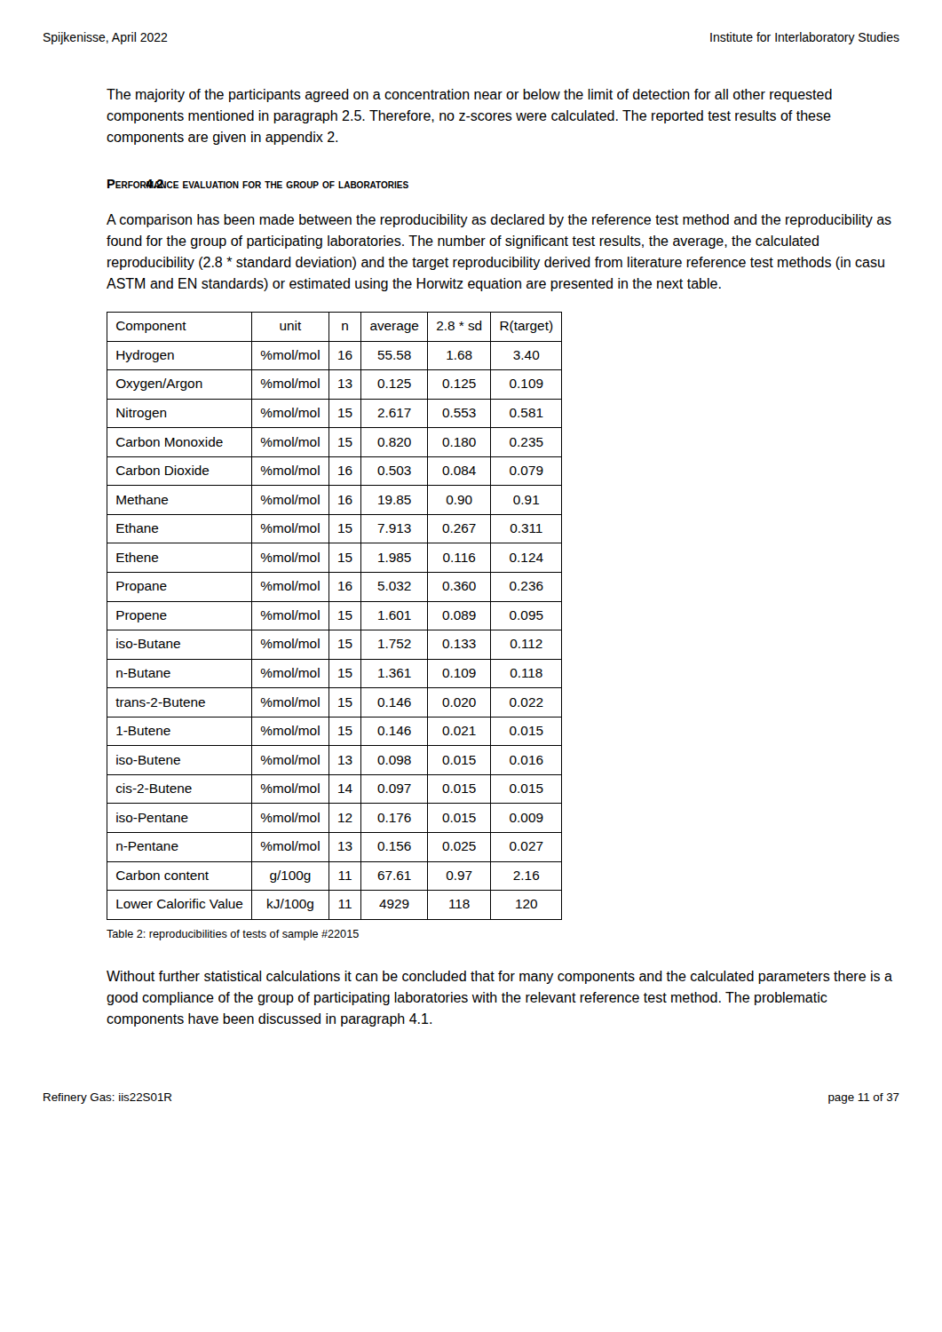Spijkenisse, April 2022 Institute for Interlaboratory Studies
The majority of the participants agreed on a concentration near or below the limit of detection for all other requested components mentioned in paragraph 2.5. Therefore, no z-scores were calculated. The reported test results of these components are given in appendix 2.
4.2
Performance evaluation for the group of laboratories
A comparison has been made between the reproducibility as declared by the reference test method and the reproducibility as found for the group of participating laboratories. The number of significant test results, the average, the calculated reproducibility (2.8 * standard deviation) and the target reproducibility derived from literature reference test methods (in casu ASTM and EN standards) or estimated using the Horwitz equation are presented in the next table.
| Component | unit | n | average | 2.8 * sd | R(target) |
| --- | --- | --- | --- | --- | --- |
| Hydrogen | %mol/mol | 16 | 55.58 | 1.68 | 3.40 |
| Oxygen/Argon | %mol/mol | 13 | 0.125 | 0.125 | 0.109 |
| Nitrogen | %mol/mol | 15 | 2.617 | 0.553 | 0.581 |
| Carbon Monoxide | %mol/mol | 15 | 0.820 | 0.180 | 0.235 |
| Carbon Dioxide | %mol/mol | 16 | 0.503 | 0.084 | 0.079 |
| Methane | %mol/mol | 16 | 19.85 | 0.90 | 0.91 |
| Ethane | %mol/mol | 15 | 7.913 | 0.267 | 0.311 |
| Ethene | %mol/mol | 15 | 1.985 | 0.116 | 0.124 |
| Propane | %mol/mol | 16 | 5.032 | 0.360 | 0.236 |
| Propene | %mol/mol | 15 | 1.601 | 0.089 | 0.095 |
| iso-Butane | %mol/mol | 15 | 1.752 | 0.133 | 0.112 |
| n-Butane | %mol/mol | 15 | 1.361 | 0.109 | 0.118 |
| trans-2-Butene | %mol/mol | 15 | 0.146 | 0.020 | 0.022 |
| 1-Butene | %mol/mol | 15 | 0.146 | 0.021 | 0.015 |
| iso-Butene | %mol/mol | 13 | 0.098 | 0.015 | 0.016 |
| cis-2-Butene | %mol/mol | 14 | 0.097 | 0.015 | 0.015 |
| iso-Pentane | %mol/mol | 12 | 0.176 | 0.015 | 0.009 |
| n-Pentane | %mol/mol | 13 | 0.156 | 0.025 | 0.027 |
| Carbon content | g/100g | 11 | 67.61 | 0.97 | 2.16 |
| Lower Calorific Value | kJ/100g | 11 | 4929 | 118 | 120 |
Table 2: reproducibilities of tests of sample #22015
Without further statistical calculations it can be concluded that for many components and the calculated parameters there is a good compliance of the group of participating laboratories with the relevant reference test method. The problematic components have been discussed in paragraph 4.1.
Refinery Gas: iis22S01R page 11 of 37